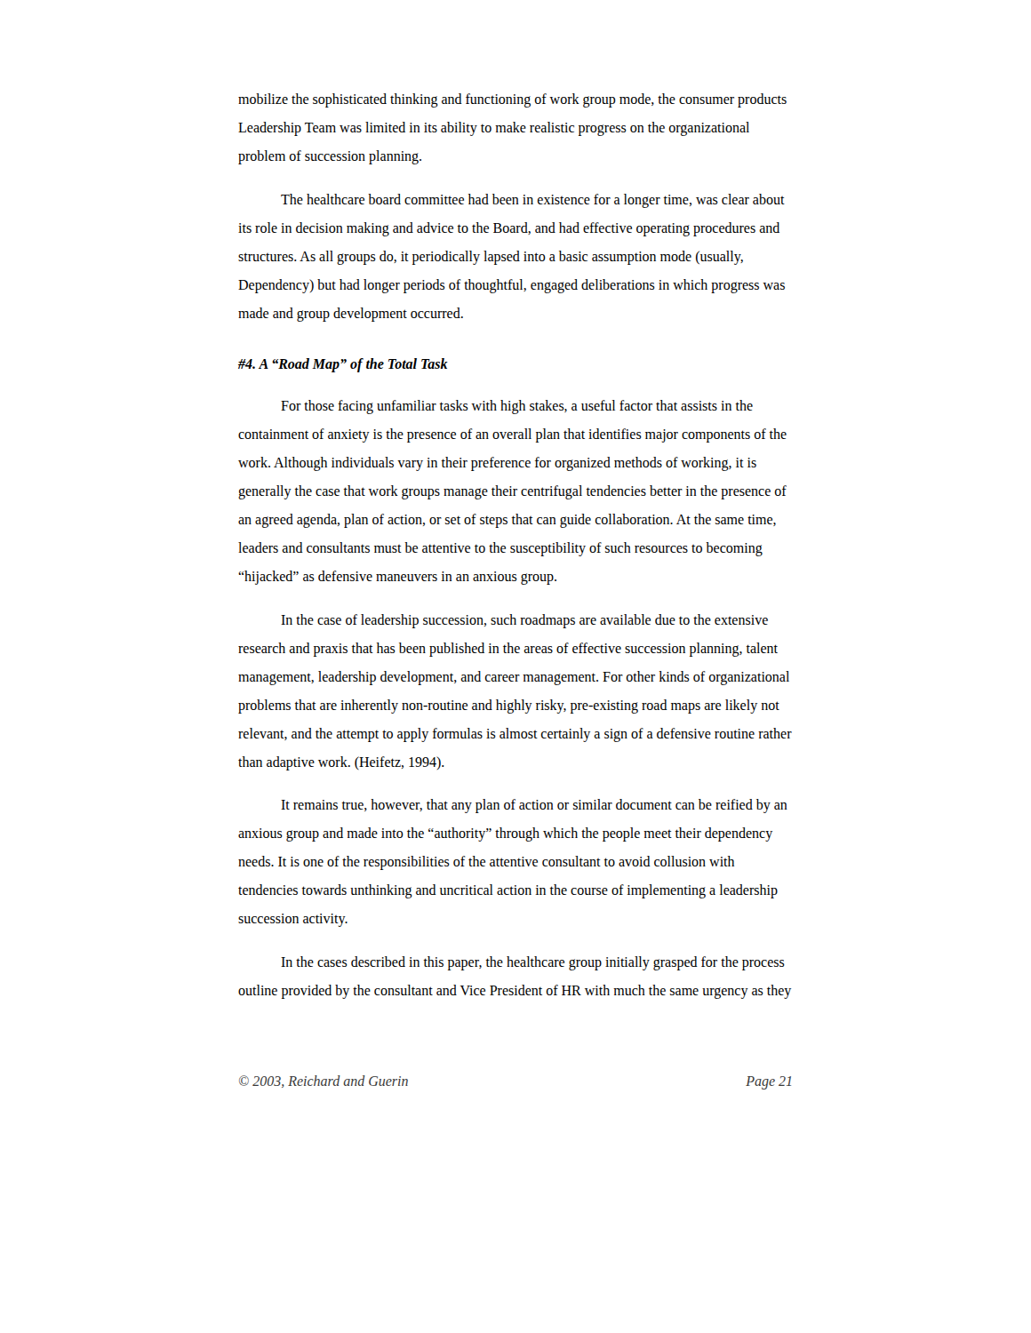mobilize the sophisticated thinking and functioning of work group mode, the consumer products Leadership Team was limited in its ability to make realistic progress on the organizational problem of succession planning.
The healthcare board committee had been in existence for a longer time, was clear about its role in decision making and advice to the Board, and had effective operating procedures and structures. As all groups do, it periodically lapsed into a basic assumption mode (usually, Dependency) but had longer periods of thoughtful, engaged deliberations in which progress was made and group development occurred.
#4. A “Road Map” of the Total Task
For those facing unfamiliar tasks with high stakes, a useful factor that assists in the containment of anxiety is the presence of an overall plan that identifies major components of the work. Although individuals vary in their preference for organized methods of working, it is generally the case that work groups manage their centrifugal tendencies better in the presence of an agreed agenda, plan of action, or set of steps that can guide collaboration. At the same time, leaders and consultants must be attentive to the susceptibility of such resources to becoming “hijacked” as defensive maneuvers in an anxious group.
In the case of leadership succession, such roadmaps are available due to the extensive research and praxis that has been published in the areas of effective succession planning, talent management, leadership development, and career management. For other kinds of organizational problems that are inherently non-routine and highly risky, pre-existing road maps are likely not relevant, and the attempt to apply formulas is almost certainly a sign of a defensive routine rather than adaptive work. (Heifetz, 1994).
It remains true, however, that any plan of action or similar document can be reified by an anxious group and made into the “authority” through which the people meet their dependency needs. It is one of the responsibilities of the attentive consultant to avoid collusion with tendencies towards unthinking and uncritical action in the course of implementing a leadership succession activity.
In the cases described in this paper, the healthcare group initially grasped for the process outline provided by the consultant and Vice President of HR with much the same urgency as they
© 2003, Reichard and Guerin Page 21